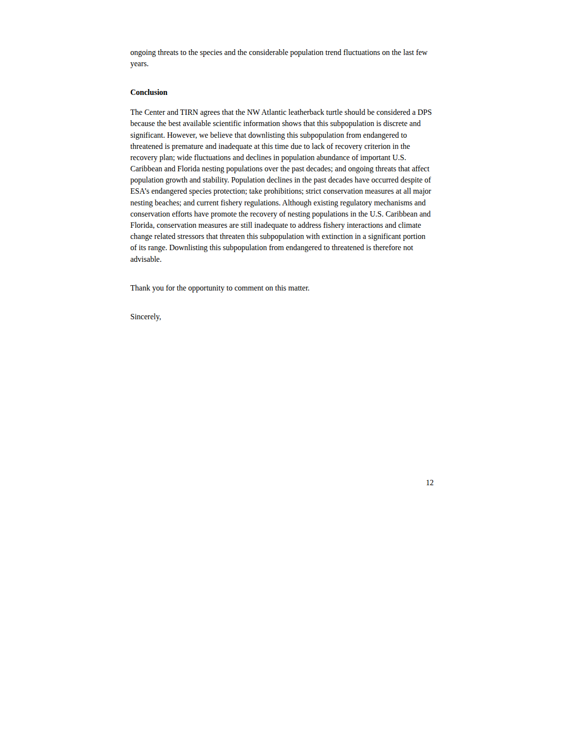ongoing threats to the species and the considerable population trend fluctuations on the last few years.
Conclusion
The Center and TIRN agrees that the NW Atlantic leatherback turtle should be considered a DPS because the best available scientific information shows that this subpopulation is discrete and significant. However, we believe that downlisting this subpopulation from endangered to threatened is premature and inadequate at this time due to lack of recovery criterion in the recovery plan; wide fluctuations and declines in population abundance of important U.S. Caribbean and Florida nesting populations over the past decades; and ongoing threats that affect population growth and stability. Population declines in the past decades have occurred despite of ESA’s endangered species protection; take prohibitions; strict conservation measures at all major nesting beaches; and current fishery regulations. Although existing regulatory mechanisms and conservation efforts have promote the recovery of nesting populations in the U.S. Caribbean and Florida, conservation measures are still inadequate to address fishery interactions and climate change related stressors that threaten this subpopulation with extinction in a significant portion of its range. Downlisting this subpopulation from endangered to threatened is therefore not advisable.
Thank you for the opportunity to comment on this matter.
Sincerely,
12